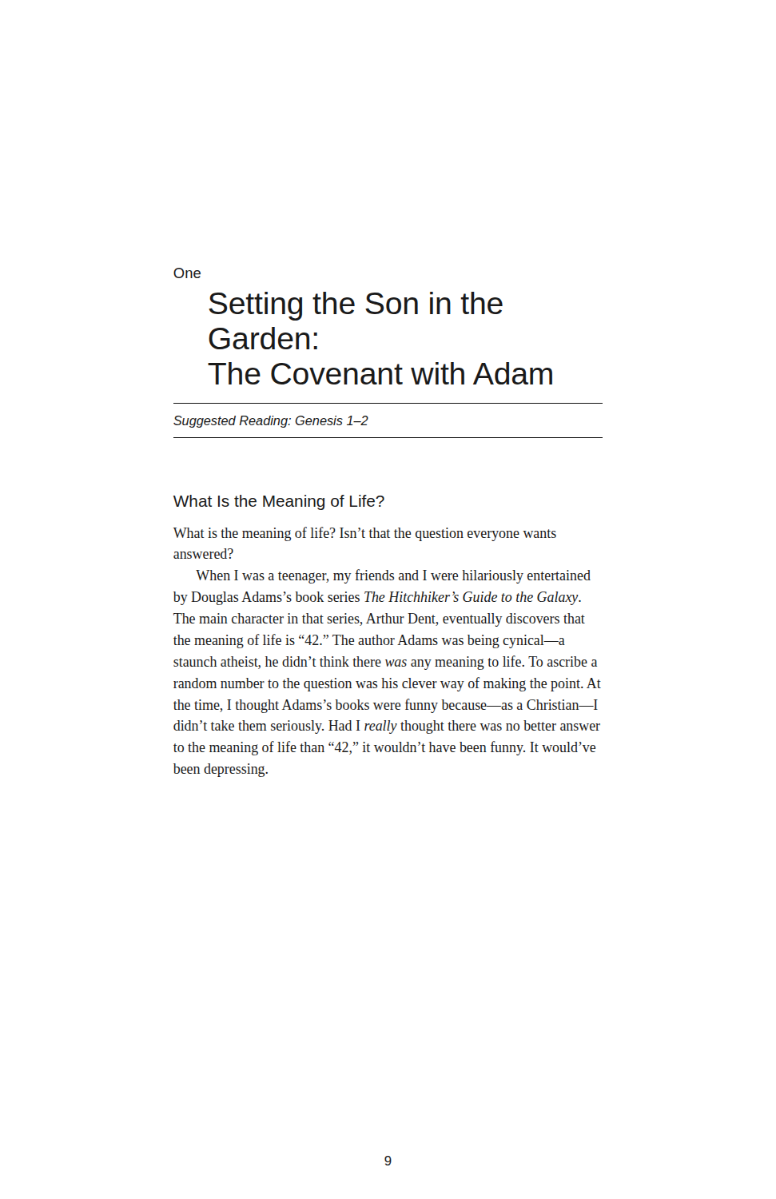One
Setting the Son in the Garden:
The Covenant with Adam
Suggested Reading: Genesis 1–2
What Is the Meaning of Life?
What is the meaning of life? Isn’t that the question everyone wants answered?
When I was a teenager, my friends and I were hilariously entertained by Douglas Adams’s book series The Hitchhiker’s Guide to the Galaxy. The main character in that series, Arthur Dent, eventually discovers that the meaning of life is “42.” The author Adams was being cynical—a staunch atheist, he didn’t think there was any meaning to life. To ascribe a random number to the question was his clever way of making the point. At the time, I thought Adams’s books were funny because—as a Christian—I didn’t take them seriously. Had I really thought there was no better answer to the meaning of life than “42,” it wouldn’t have been funny. It would’ve been depressing.
9